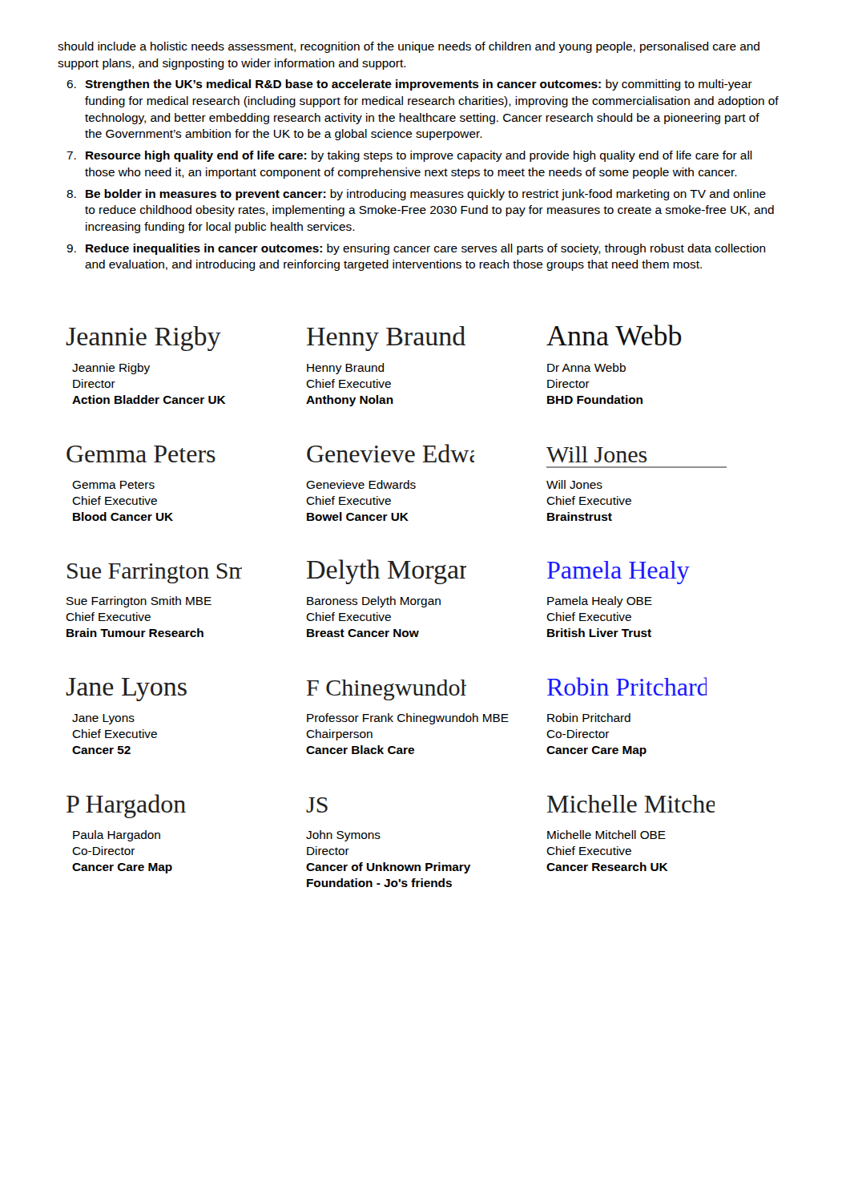should include a holistic needs assessment, recognition of the unique needs of children and young people, personalised care and support plans, and signposting to wider information and support.
Strengthen the UK’s medical R&D base to accelerate improvements in cancer outcomes: by committing to multi-year funding for medical research (including support for medical research charities), improving the commercialisation and adoption of technology, and better embedding research activity in the healthcare setting. Cancer research should be a pioneering part of the Government’s ambition for the UK to be a global science superpower.
Resource high quality end of life care: by taking steps to improve capacity and provide high quality end of life care for all those who need it, an important component of comprehensive next steps to meet the needs of some people with cancer.
Be bolder in measures to prevent cancer: by introducing measures quickly to restrict junk-food marketing on TV and online to reduce childhood obesity rates, implementing a Smoke-Free 2030 Fund to pay for measures to create a smoke-free UK, and increasing funding for local public health services.
Reduce inequalities in cancer outcomes: by ensuring cancer care serves all parts of society, through robust data collection and evaluation, and introducing and reinforcing targeted interventions to reach those groups that need them most.
| Jeannie Rigby Director Action Bladder Cancer UK | Henny Braund Chief Executive Anthony Nolan | Dr Anna Webb Director BHD Foundation |
| Gemma Peters Chief Executive Blood Cancer UK | Genevieve Edwards Chief Executive Bowel Cancer UK | Will Jones Chief Executive Brainstrust |
| Sue Farrington Smith MBE Chief Executive Brain Tumour Research | Baroness Delyth Morgan Chief Executive Breast Cancer Now | Pamela Healy OBE Chief Executive British Liver Trust |
| Jane Lyons Chief Executive Cancer 52 | Professor Frank Chinegwundoh MBE Chairperson Cancer Black Care | Robin Pritchard Co-Director Cancer Care Map |
| Paula Hargadon Co-Director Cancer Care Map | John Symons Director Cancer of Unknown Primary Foundation - Jo's friends | Michelle Mitchell OBE Chief Executive Cancer Research UK |